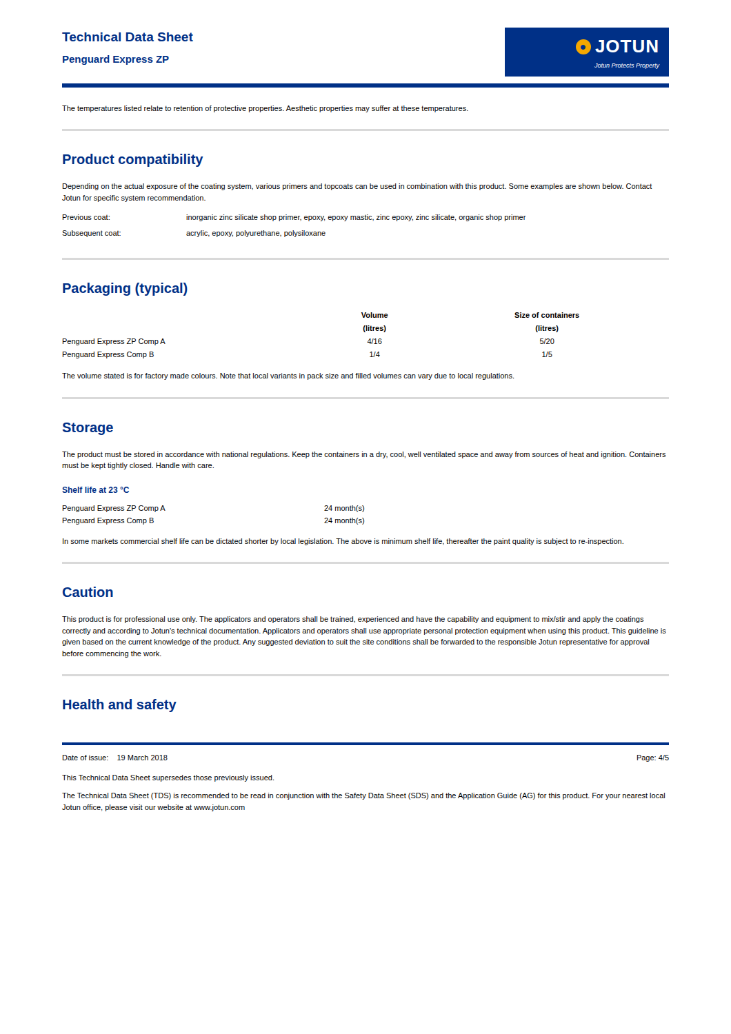Technical Data Sheet
Penguard Express ZP
●JOTUN
Jotun Protects Property
The temperatures listed relate to retention of protective properties. Aesthetic properties may suffer at these temperatures.
Product compatibility
Depending on the actual exposure of the coating system, various primers and topcoats can be used in combination with this product. Some examples are shown below. Contact Jotun for specific system recommendation.
| Previous coat: | inorganic zinc silicate shop primer, epoxy, epoxy mastic, zinc epoxy, zinc silicate, organic shop primer |
| Subsequent coat: | acrylic, epoxy, polyurethane, polysiloxane |
Packaging (typical)
| | Volume | Size of containers |
| --- | --- | --- |
| | (litres) | (litres) |
| Penguard Express ZP Comp A | 4/16 | 5/20 |
| Penguard Express Comp B | 1/4 | 1/5 |
The volume stated is for factory made colours. Note that local variants in pack size and filled volumes can vary due to local regulations.
Storage
The product must be stored in accordance with national regulations. Keep the containers in a dry, cool, well ventilated space and away from sources of heat and ignition. Containers must be kept tightly closed. Handle with care.
Shelf life at 23 °C
| Penguard Express ZP Comp A | 24 month(s) |
| Penguard Express Comp B | 24 month(s) |
In some markets commercial shelf life can be dictated shorter by local legislation. The above is minimum shelf life, thereafter the paint quality is subject to re-inspection.
Caution
This product is for professional use only. The applicators and operators shall be trained, experienced and have the capability and equipment to mix/stir and apply the coatings correctly and according to Jotun's technical documentation. Applicators and operators shall use appropriate personal protection equipment when using this product. This guideline is given based on the current knowledge of the product. Any suggested deviation to suit the site conditions shall be forwarded to the responsible Jotun representative for approval before commencing the work.
Health and safety
Date of issue: 19 March 2018
Page: 4/5
This Technical Data Sheet supersedes those previously issued.
The Technical Data Sheet (TDS) is recommended to be read in conjunction with the Safety Data Sheet (SDS) and the Application Guide (AG) for this product. For your nearest local Jotun office, please visit our website at www.jotun.com